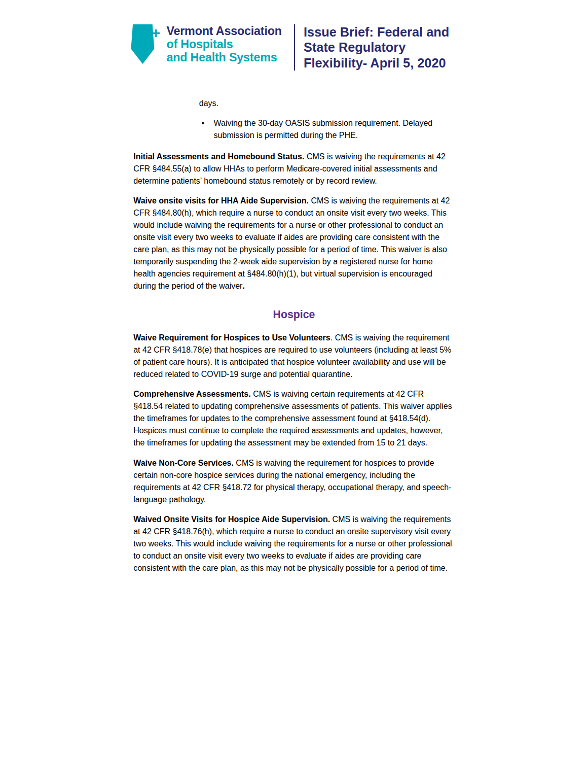+
Vermont Association
of Hospitals
and Health Systems
Issue Brief: Federal and State Regulatory
Flexibility- April 5, 2020
days.
Waiving the 30-day OASIS submission requirement. Delayed submission is permitted during the PHE.
Initial Assessments and Homebound Status. CMS is waiving the requirements at 42 CFR §484.55(a) to allow HHAs to perform Medicare-covered initial assessments and determine patients’ homebound status remotely or by record review.
Waive onsite visits for HHA Aide Supervision. CMS is waiving the requirements at 42 CFR §484.80(h), which require a nurse to conduct an onsite visit every two weeks. This would include waiving the requirements for a nurse or other professional to conduct an onsite visit every two weeks to evaluate if aides are providing care consistent with the care plan, as this may not be physically possible for a period of time. This waiver is also temporarily suspending the 2-week aide supervision by a registered nurse for home health agencies requirement at §484.80(h)(1), but virtual supervision is encouraged during the period of the waiver.
Hospice
Waive Requirement for Hospices to Use Volunteers. CMS is waiving the requirement at 42 CFR §418.78(e) that hospices are required to use volunteers (including at least 5% of patient care hours). It is anticipated that hospice volunteer availability and use will be reduced related to COVID-19 surge and potential quarantine.
Comprehensive Assessments. CMS is waiving certain requirements at 42 CFR §418.54 related to updating comprehensive assessments of patients. This waiver applies the timeframes for updates to the comprehensive assessment found at §418.54(d). Hospices must continue to complete the required assessments and updates, however, the timeframes for updating the assessment may be extended from 15 to 21 days.
Waive Non-Core Services. CMS is waiving the requirement for hospices to provide certain non-core hospice services during the national emergency, including the requirements at 42 CFR §418.72 for physical therapy, occupational therapy, and speech-language pathology.
Waived Onsite Visits for Hospice Aide Supervision. CMS is waiving the requirements at 42 CFR §418.76(h), which require a nurse to conduct an onsite supervisory visit every two weeks. This would include waiving the requirements for a nurse or other professional to conduct an onsite visit every two weeks to evaluate if aides are providing care consistent with the care plan, as this may not be physically possible for a period of time.